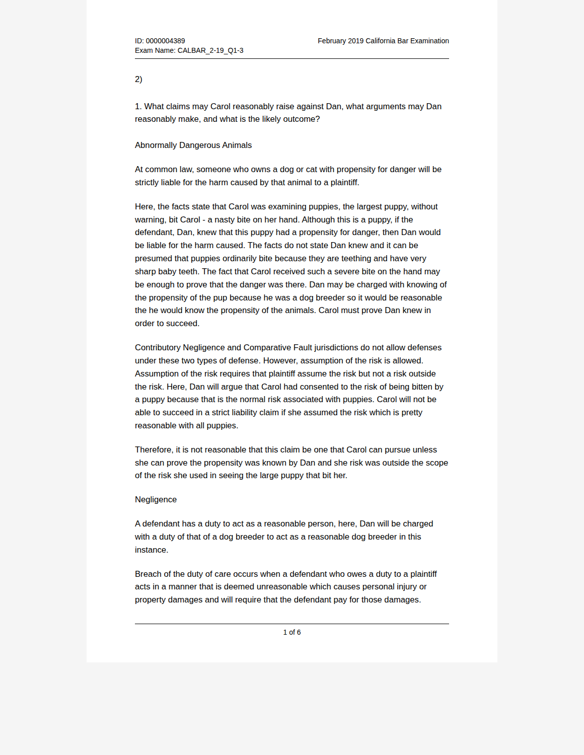ID: 0000004389
Exam Name: CALBAR_2-19_Q1-3
February 2019 California Bar Examination
2)
1. What claims may Carol reasonably raise against Dan, what arguments may Dan reasonably make, and what is the likely outcome?
Abnormally Dangerous Animals
At common law, someone who owns a dog or cat with propensity for danger will be strictly liable for the harm caused by that animal to a plaintiff.
Here, the facts state that Carol was examining puppies, the largest puppy, without warning, bit Carol - a nasty bite on her hand. Although this is a puppy, if the defendant, Dan, knew that this puppy had a propensity for danger, then Dan would be liable for the harm caused. The facts do not state Dan knew and it can be presumed that puppies ordinarily bite because they are teething and have very sharp baby teeth. The fact that Carol received such a severe bite on the hand may be enough to prove that the danger was there. Dan may be charged with knowing of the propensity of the pup because he was a dog breeder so it would be reasonable the he would know the propensity of the animals. Carol must prove Dan knew in order to succeed.
Contributory Negligence and Comparative Fault jurisdictions do not allow defenses under these two types of defense. However, assumption of the risk is allowed. Assumption of the risk requires that plaintiff assume the risk but not a risk outside the risk. Here, Dan will argue that Carol had consented to the risk of being bitten by a puppy because that is the normal risk associated with puppies. Carol will not be able to succeed in a strict liability claim if she assumed the risk which is pretty reasonable with all puppies.
Therefore, it is not reasonable that this claim be one that Carol can pursue unless she can prove the propensity was known by Dan and she risk was outside the scope of the risk she used in seeing the large puppy that bit her.
Negligence
A defendant has a duty to act as a reasonable person, here, Dan will be charged with a duty of that of a dog breeder to act as a reasonable dog breeder in this instance.
Breach of the duty of care occurs when a defendant who owes a duty to a plaintiff acts in a manner that is deemed unreasonable which causes personal injury or property damages and will require that the defendant pay for those damages.
1 of 6